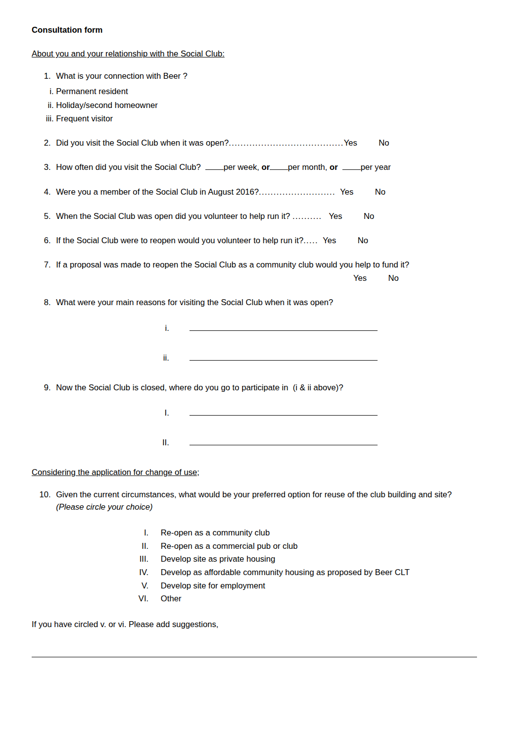Consultation form
About you and your relationship with the Social Club:
What is your connection with Beer ?
Permanent resident
Holiday/second homeowner
Frequent visitor
Did you visit the Social Club when it was open?....................................... YesNo
How often did you visit the Social Club? per week, or per month, or per year
Were you a member of the Social Club in August 2016?.......................... YesNo
When the Social Club was open did you volunteer to help run it? .......... YesNo
If the Social Club were to reopen would you volunteer to help run it?..... YesNo
If a proposal was made to reopen the Social Club as a community club would you help to fund it? YesNo
What were your main reasons for visiting the Social Club when it was open?
Now the Social Club is closed, where do you go to participate in (i & ii above)?
Considering the application for change of use;
Given the current circumstances, what would be your preferred option for reuse of the club building and site?
(Please circle your choice)
Re-open as a community club
Re-open as a commercial pub or club
Develop site as private housing
Develop as affordable community housing as proposed by Beer CLT
Develop site for employment
Other
If you have circled v. or vi. Please add suggestions,